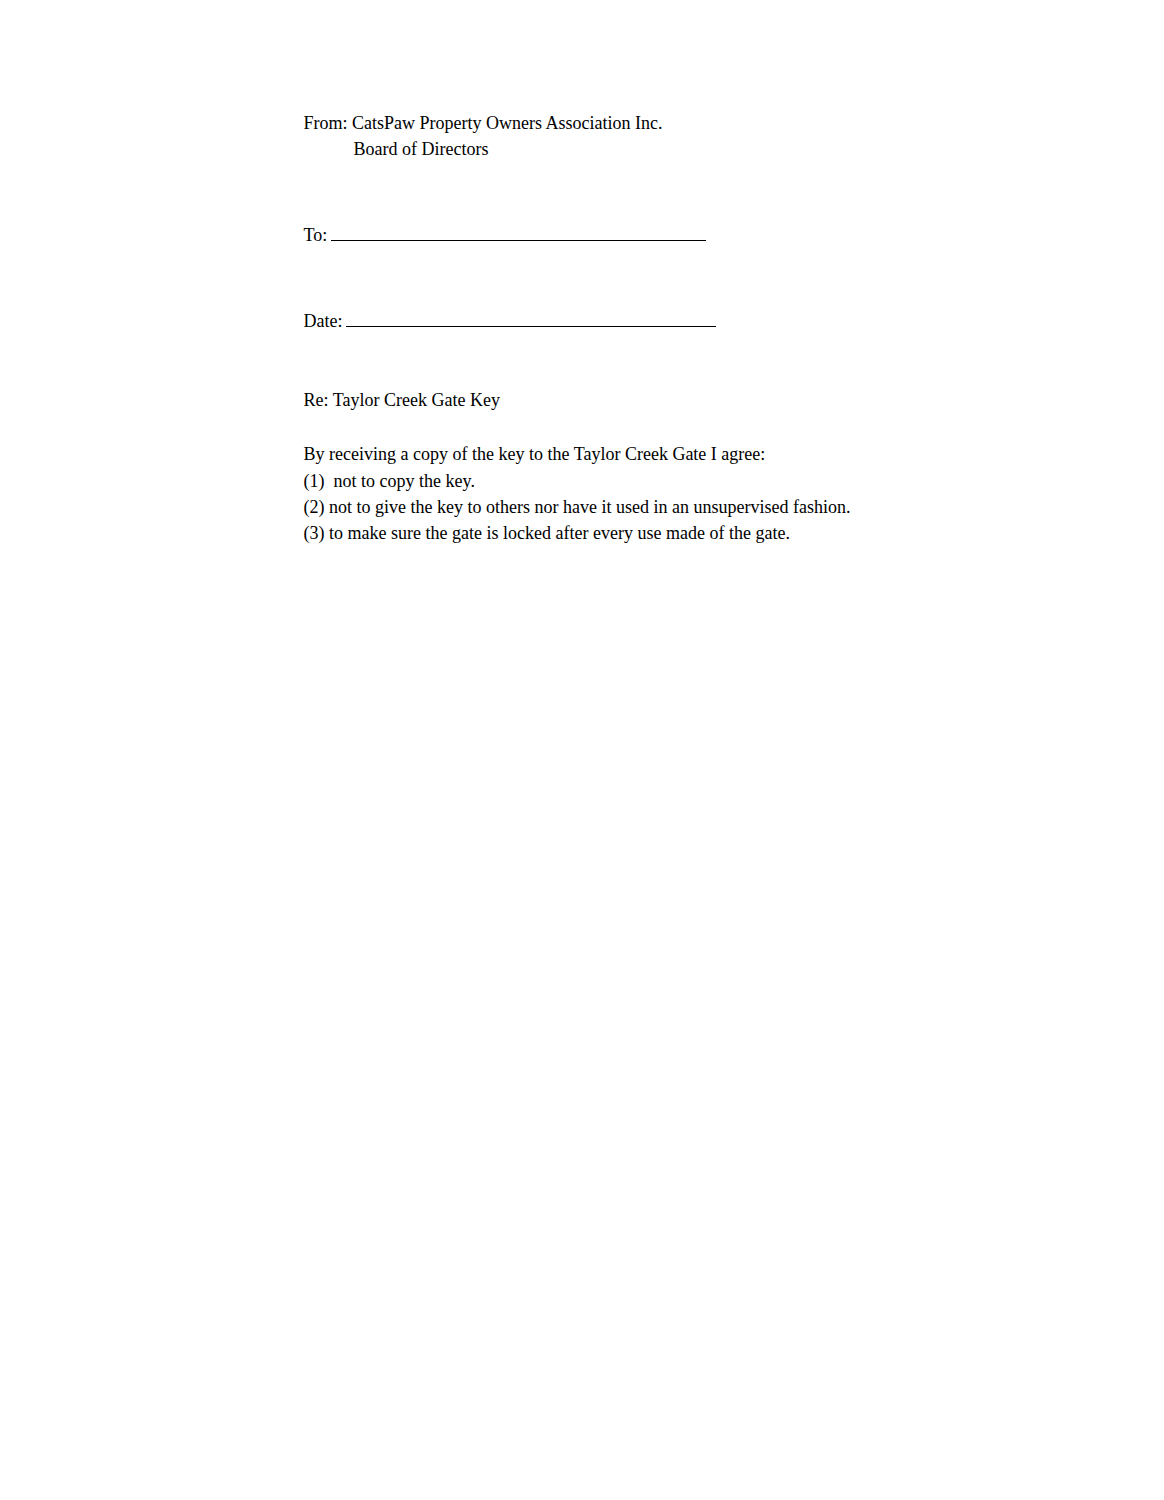From: CatsPaw Property Owners Association Inc.
Board of Directors
To:
Date:
Re: Taylor Creek Gate Key
By receiving a copy of the key to the Taylor Creek Gate I agree:
(1) not to copy the key.
(2) not to give the key to others nor have it used in an unsupervised fashion.
(3) to make sure the gate is locked after every use made of the gate.